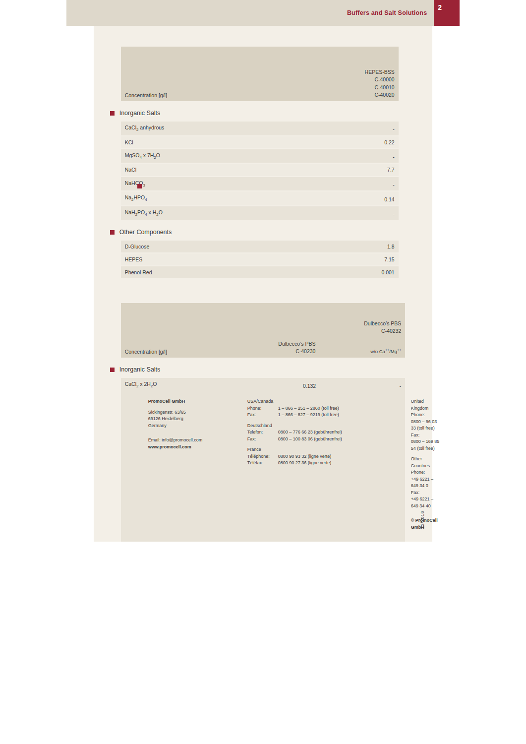Buffers and Salt Solutions
2
| Concentration [g/l] | HEPES-BSS C-40000 C-40010 C-40020 |
Inorganic Salts
| CaCl 2 anhydrous | - |
| KCl | 0.22 |
| MgSO 4 x 7H 2 O | - |
| NaCl | 7.7 |
| NaHCO 3 | - |
| Na 2 HPO 4 | 0.14 |
| NaH 2 PO 4 x H 2 O | - |
Other Components
| D-Glucose | 1.8 |
| HEPES | 7.15 |
| Phenol Red | 0.001 |
| Concentration [g/l] | Dulbecco’s PBS C-40230 | Dulbecco’s PBS C-40232 w/o Ca ++ /Mg ++ |
Inorganic Salts
| CaCl 2 x 2H 2 O | 0.132 | - |
| KCl | 0.2 | 0.2 |
| KH 2 PO 4 | 0.2 | 0.2 |
| MgCl 2 x 6H 2 O | 0.1 | - |
| NaCl | 8 | 8 |
| Na 2 HPO 4 | 1.15 | 1.15 |
PromoCell GmbH
Sickingenstr. 63/65
69126 Heidelberg
Germany
Email: info@promocell.com
www.promocell.com
USA/Canada
Phone: 1 – 866 – 251 – 2860 (toll free)
Fax: 1 – 866 – 827 – 9219 (toll free)
Deutschland
Telefon: 0800 – 776 66 23 (gebührenfrei)
Fax: 0800 – 100 83 06 (gebührenfrei)
France
Téléphone: 0800 90 93 32 (ligne verte)
Téléfax: 0800 90 27 36 (ligne verte)
United Kingdom
Phone: 0800 – 96 03 33 (toll free)
Fax: 0800 – 169 85 54 (toll free)
Other Countries
Phone:+49 6221 – 649 34 0
Fax:+49 6221 – 649 34 40
© PromoCell GmbH
12/2016